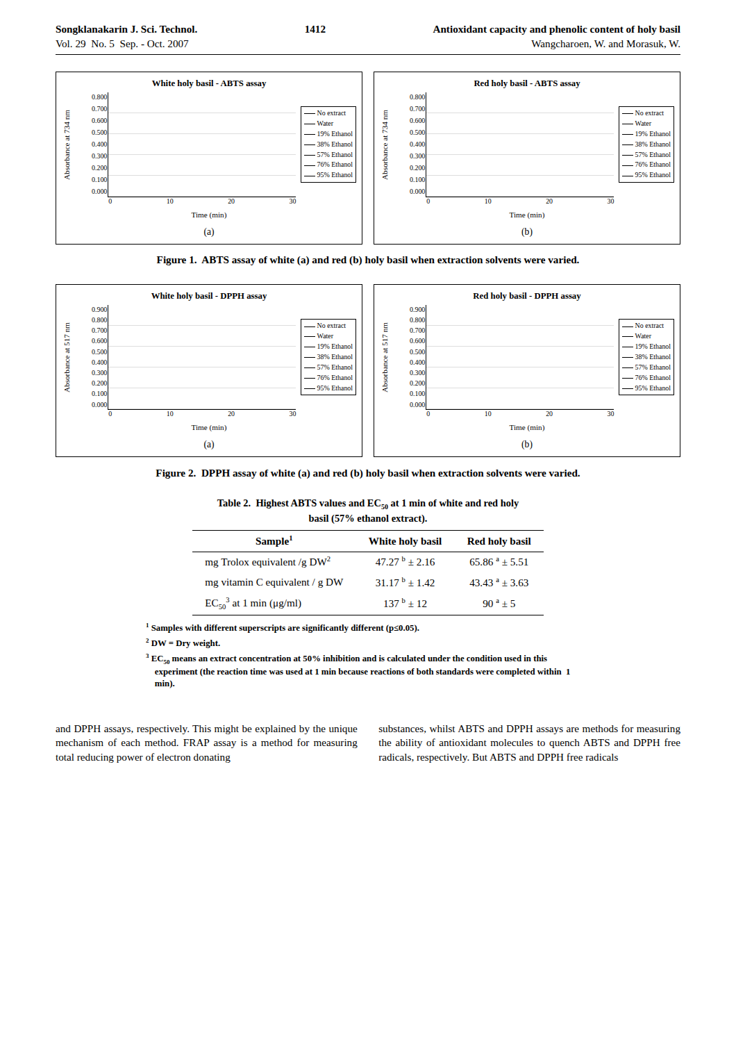Songklanakarin J. Sci. Technol.
Vol. 29 No. 5 Sep. - Oct. 2007
1412
Antioxidant capacity and phenolic content of holy basil
Wangcharoen, W. and Morasuk, W.
White holy basil - ABTS assay
Absorbance at 734 nm
0.8000.7000.6000.5000.4000.3000.2000.1000.000
0102030
No extract
Water
19% Ethanol
38% Ethanol
57% Ethanol
76% Ethanol
95% Ethanol
Time (min)
(a)
Red holy basil - ABTS assay
Absorbance at 734 nm
0.8000.7000.6000.5000.4000.3000.2000.1000.000
0102030
No extract
Water
19% Ethanol
38% Ethanol
57% Ethanol
76% Ethanol
95% Ethanol
Time (min)
(b)
Figure 1. ABTS assay of white (a) and red (b) holy basil when extraction solvents were varied.
White holy basil - DPPH assay
Absorbance at 517 nm
0.9000.8000.7000.6000.5000.4000.3000.2000.1000.000
0102030
No extract
Water
19% Ethanol
38% Ethanol
57% Ethanol
76% Ethanol
95% Ethanol
Time (min)
(a)
Red holy basil - DPPH assay
Absorbance at 517 nm
0.9000.8000.7000.6000.5000.4000.3000.2000.1000.000
0102030
No extract
Water
19% Ethanol
38% Ethanol
57% Ethanol
76% Ethanol
95% Ethanol
Time (min)
(b)
Figure 2. DPPH assay of white (a) and red (b) holy basil when extraction solvents were varied.
Table 2. Highest ABTS values and EC 50 at 1 min of white and red holy basil (57% ethanol extract).
| Sample 1 | White holy basil | Red holy basil |
| --- | --- | --- |
| mg Trolox equivalent /g DW 2 | 47.27 b ± 2.16 | 65.86 a ± 5.51 |
| mg vitamin C equivalent / g DW | 31.17 b ± 1.42 | 43.43 a ± 3.63 |
| EC 50 3 at 1 min (μg/ml) | 137 b ± 12 | 90 a ± 5 |
1 Samples with different superscripts are significantly different (p≤0.05).
2 DW = Dry weight.
3 EC50 means an extract concentration at 50% inhibition and is calculated under the condition used in this experiment (the reaction time was used at 1 min because reactions of both standards were completed within 1 min).
and DPPH assays, respectively. This might be explained by the unique mechanism of each method. FRAP assay is a method for measuring total reducing power of electron donating
substances, whilst ABTS and DPPH assays are methods for measuring the ability of antioxidant molecules to quench ABTS and DPPH free radicals, respectively. But ABTS and DPPH free radicals